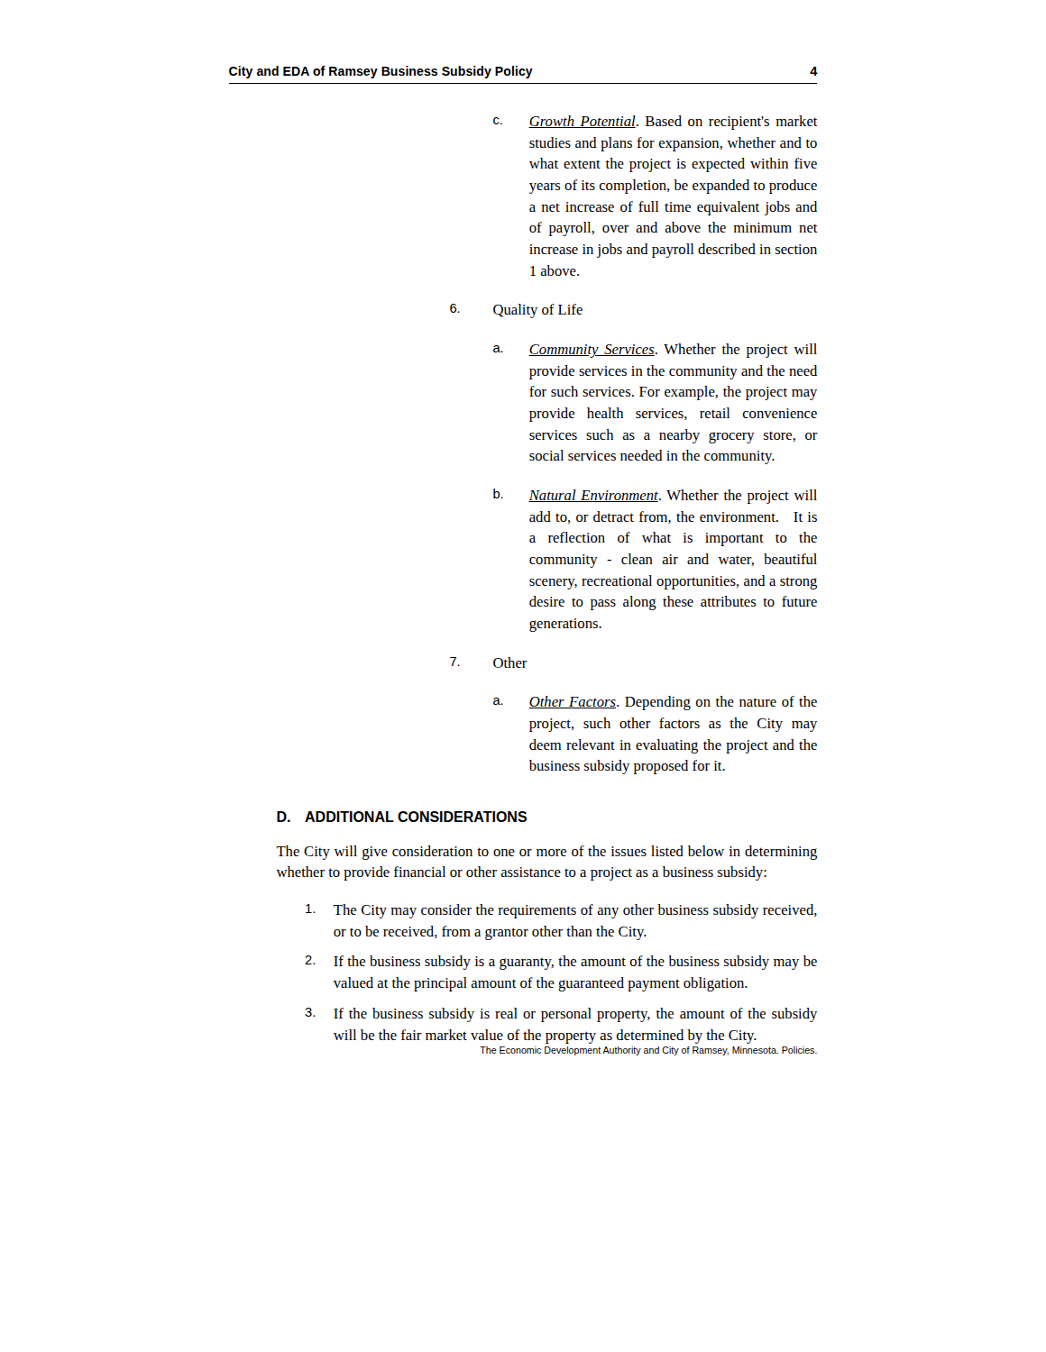City and EDA of Ramsey Business Subsidy Policy 4
| c. | Growth Potential . Based on recipient's market studies and plans for expansion, whether and to what extent the project is expected within five years of its completion, be expanded to produce a net increase of full time equivalent jobs and of payroll, over and above the minimum net increase in jobs and payroll described in section 1 above. |
| 6. | Quality of Life |
| a. | Community Services . Whether the project will provide services in the community and the need for such services. For example, the project may provide health services, retail convenience services such as a nearby grocery store, or social services needed in the community. |
| b. | Natural Environment . Whether the project will add to, or detract from, the environment. It is a reflection of what is important to the community - clean air and water, beautiful scenery, recreational opportunities, and a strong desire to pass along these attributes to future generations. |
| 7. | Other |
| a. | Other Factors . Depending on the nature of the project, such other factors as the City may deem relevant in evaluating the project and the business subsidy proposed for it. |
D. ADDITIONAL CONSIDERATIONS
The City will give consideration to one or more of the issues listed below in determining whether to provide financial or other assistance to a project as a business subsidy:
| 1. | The City may consider the requirements of any other business subsidy received, or to be received, from a grantor other than the City. |
| 2. | If the business subsidy is a guaranty, the amount of the business subsidy may be valued at the principal amount of the guaranteed payment obligation. |
| 3. | If the business subsidy is real or personal property, the amount of the subsidy will be the fair market value of the property as determined by the City. |
The Economic Development Authority and City of Ramsey, Minnesota. Policies.